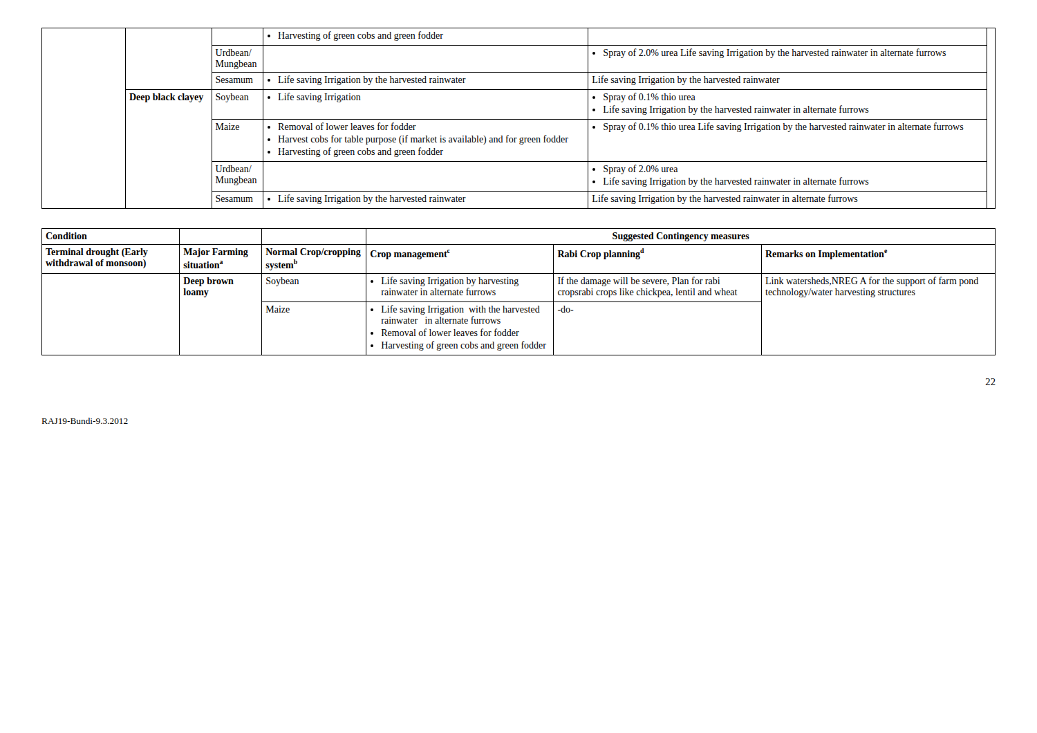| | | | Harvesting of green cobs and green fodder | | |
| Urdbean/ Mungbean | | Spray of 2.0% urea Life saving Irrigation by the harvested rainwater in alternate furrows |
| Sesamum | Life saving Irrigation by the harvested rainwater | Life saving Irrigation by the harvested rainwater |
| Deep black clayey | Soybean | Life saving Irrigation | Spray of 0.1% thio urea Life saving Irrigation by the harvested rainwater in alternate furrows |
| Maize | Removal of lower leaves for fodder Harvest cobs for table purpose (if market is available) and for green fodder Harvesting of green cobs and green fodder | Spray of 0.1% thio urea Life saving Irrigation by the harvested rainwater in alternate furrows |
| Urdbean/ Mungbean | | Spray of 2.0% urea Life saving Irrigation by the harvested rainwater in alternate furrows |
| Sesamum | Life saving Irrigation by the harvested rainwater | Life saving Irrigation by the harvested rainwater in alternate furrows |
| Condition | | | Suggested Contingency measures |
| Terminal drought (Early withdrawal of monsoon) | Major Farming situation a | Normal Crop/cropping system b | Crop management c | Rabi Crop planning d | Remarks on Implementation e |
| | Deep brown loamy | Soybean | Life saving Irrigation by harvesting rainwater in alternate furrows | If the damage will be severe, Plan for rabi cropsrabi crops like chickpea, lentil and wheat | Link watersheds,NREG A for the support of farm pond technology/water harvesting structures |
| Maize | Life saving Irrigation with the harvested rainwater in alternate furrows Removal of lower leaves for fodder Harvesting of green cobs and green fodder | -do- |
22
RAJ19-Bundi-9.3.2012